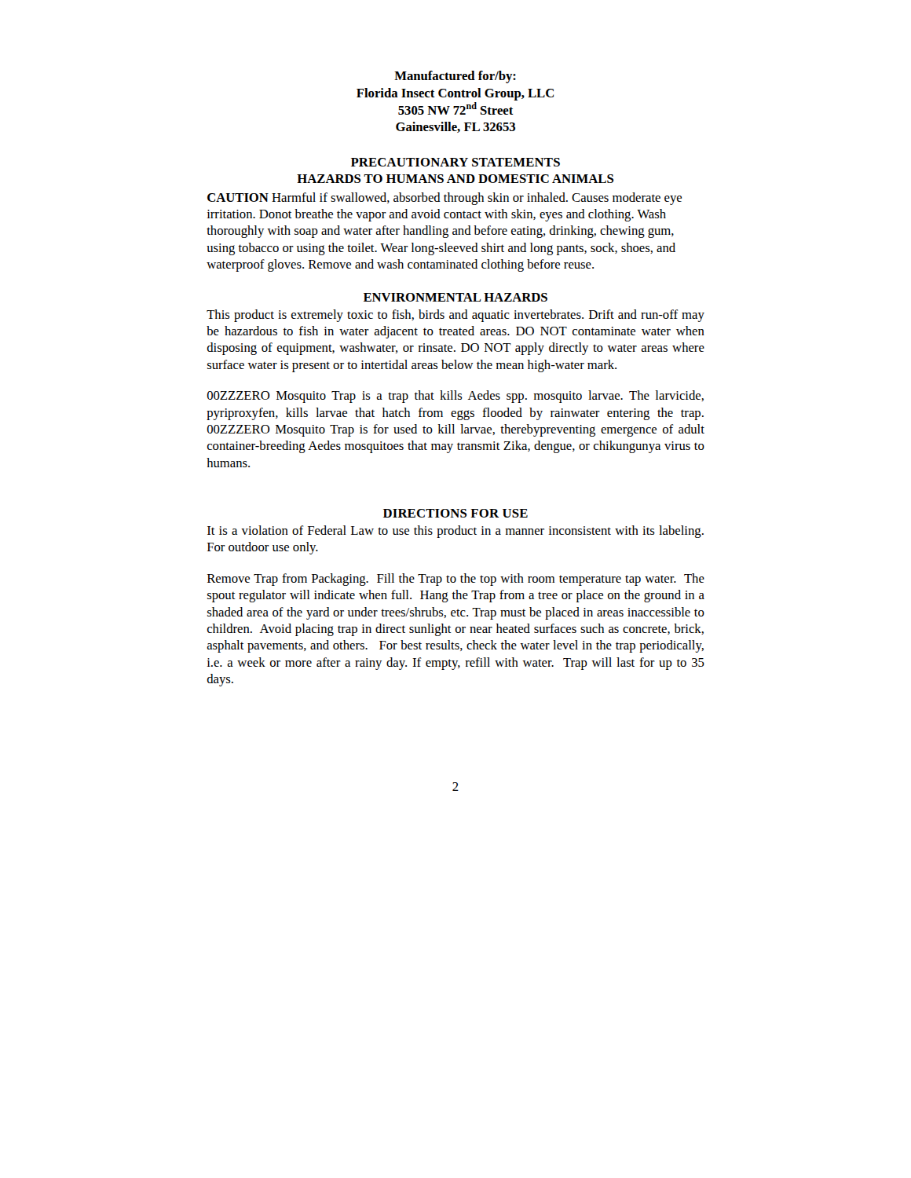Manufactured for/by:
Florida Insect Control Group, LLC
5305 NW 72nd Street
Gainesville, FL 32653
PRECAUTIONARY STATEMENTS
HAZARDS TO HUMANS AND DOMESTIC ANIMALS
CAUTION Harmful if swallowed, absorbed through skin or inhaled. Causes moderate eye irritation. Donot breathe the vapor and avoid contact with skin, eyes and clothing. Wash thoroughly with soap and water after handling and before eating, drinking, chewing gum, using tobacco or using the toilet. Wear long-sleeved shirt and long pants, sock, shoes, and waterproof gloves. Remove and wash contaminated clothing before reuse.
ENVIRONMENTAL HAZARDS
This product is extremely toxic to fish, birds and aquatic invertebrates. Drift and run-off may be hazardous to fish in water adjacent to treated areas. DO NOT contaminate water when disposing of equipment, washwater, or rinsate. DO NOT apply directly to water areas where surface water is present or to intertidal areas below the mean high-water mark.
00ZZZERO Mosquito Trap is a trap that kills Aedes spp. mosquito larvae. The larvicide, pyriproxyfen, kills larvae that hatch from eggs flooded by rainwater entering the trap. 00ZZZERO Mosquito Trap is for used to kill larvae, therebypreventing emergence of adult container-breeding Aedes mosquitoes that may transmit Zika, dengue, or chikungunya virus to humans.
DIRECTIONS FOR USE
It is a violation of Federal Law to use this product in a manner inconsistent with its labeling. For outdoor use only.
Remove Trap from Packaging. Fill the Trap to the top with room temperature tap water. The spout regulator will indicate when full. Hang the Trap from a tree or place on the ground in a shaded area of the yard or under trees/shrubs, etc. Trap must be placed in areas inaccessible to children. Avoid placing trap in direct sunlight or near heated surfaces such as concrete, brick, asphalt pavements, and others. For best results, check the water level in the trap periodically, i.e. a week or more after a rainy day. If empty, refill with water. Trap will last for up to 35 days.
2